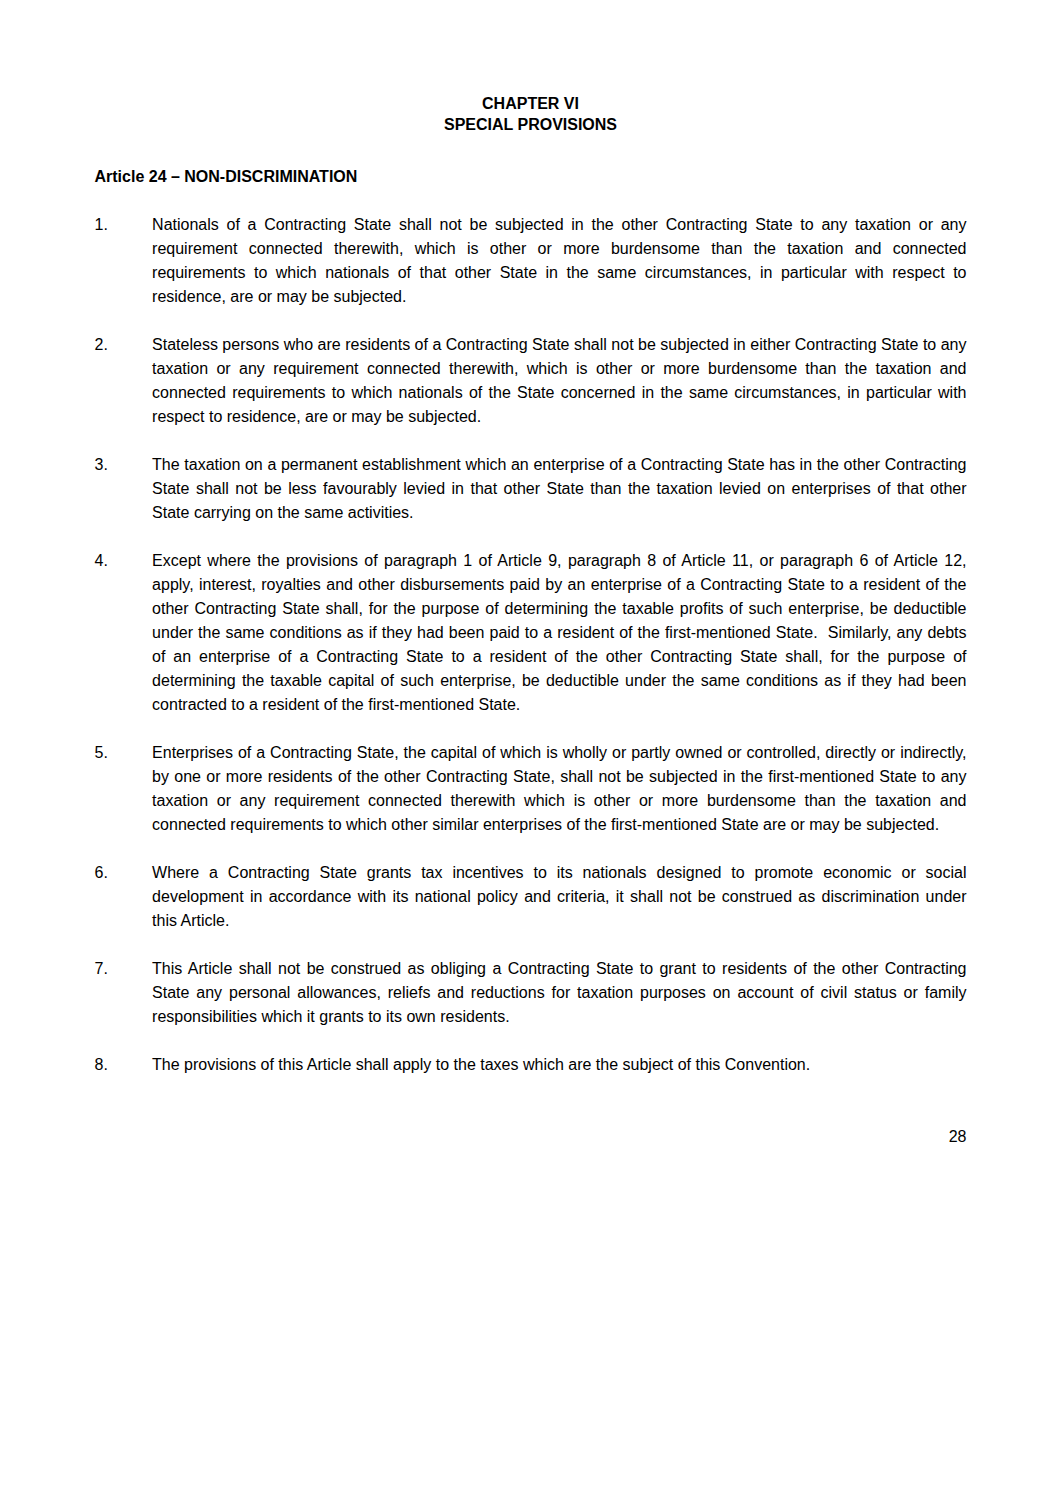CHAPTER VI
SPECIAL PROVISIONS
Article 24 – NON-DISCRIMINATION
Nationals of a Contracting State shall not be subjected in the other Contracting State to any taxation or any requirement connected therewith, which is other or more burdensome than the taxation and connected requirements to which nationals of that other State in the same circumstances, in particular with respect to residence, are or may be subjected.
Stateless persons who are residents of a Contracting State shall not be subjected in either Contracting State to any taxation or any requirement connected therewith, which is other or more burdensome than the taxation and connected requirements to which nationals of the State concerned in the same circumstances, in particular with respect to residence, are or may be subjected.
The taxation on a permanent establishment which an enterprise of a Contracting State has in the other Contracting State shall not be less favourably levied in that other State than the taxation levied on enterprises of that other State carrying on the same activities.
Except where the provisions of paragraph 1 of Article 9, paragraph 8 of Article 11, or paragraph 6 of Article 12, apply, interest, royalties and other disbursements paid by an enterprise of a Contracting State to a resident of the other Contracting State shall, for the purpose of determining the taxable profits of such enterprise, be deductible under the same conditions as if they had been paid to a resident of the first-mentioned State. Similarly, any debts of an enterprise of a Contracting State to a resident of the other Contracting State shall, for the purpose of determining the taxable capital of such enterprise, be deductible under the same conditions as if they had been contracted to a resident of the first-mentioned State.
Enterprises of a Contracting State, the capital of which is wholly or partly owned or controlled, directly or indirectly, by one or more residents of the other Contracting State, shall not be subjected in the first-mentioned State to any taxation or any requirement connected therewith which is other or more burdensome than the taxation and connected requirements to which other similar enterprises of the first-mentioned State are or may be subjected.
Where a Contracting State grants tax incentives to its nationals designed to promote economic or social development in accordance with its national policy and criteria, it shall not be construed as discrimination under this Article.
This Article shall not be construed as obliging a Contracting State to grant to residents of the other Contracting State any personal allowances, reliefs and reductions for taxation purposes on account of civil status or family responsibilities which it grants to its own residents.
The provisions of this Article shall apply to the taxes which are the subject of this Convention.
28